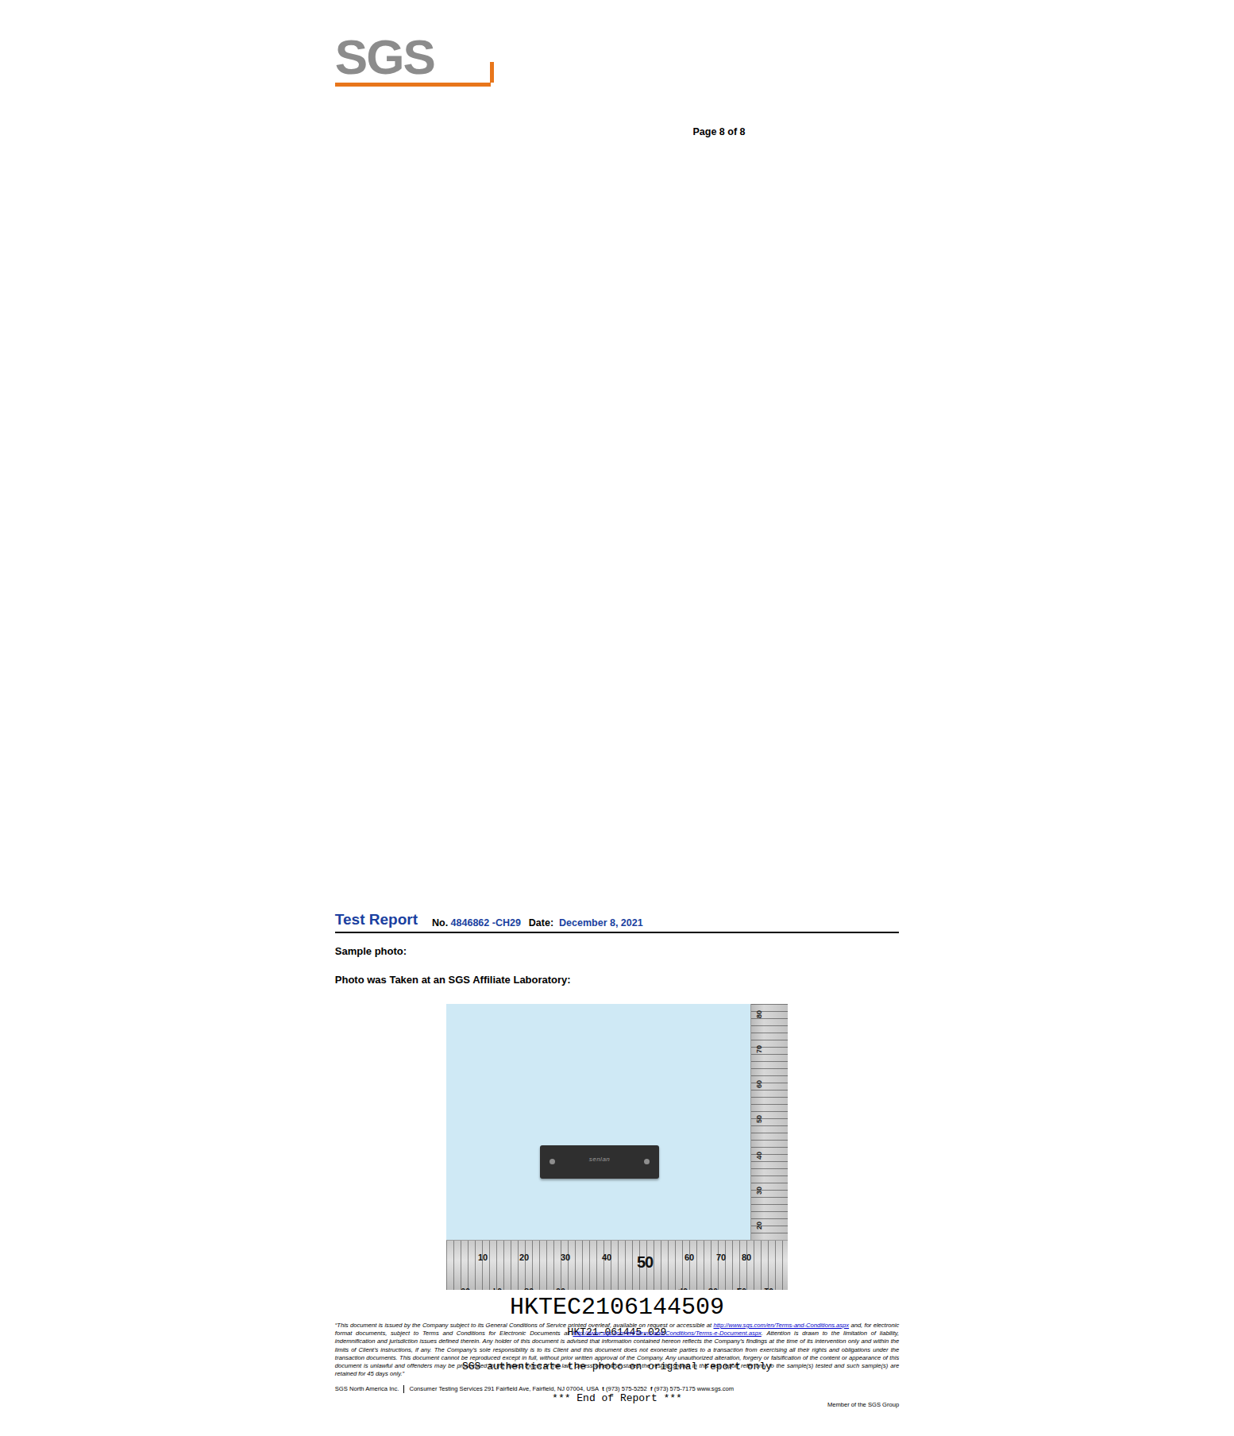SGS
Test Report
No. 4846862 -CH29
Date: December 8, 2021
Page 8 of 8
Sample photo:
Photo was Taken at an SGS Affiliate Laboratory:
80 70 60 50 40 30 20 10
senlan
10 20 30 40 50 60 70 80
60 70 80 90 100 50 40 30 20 10
HKTEC2106144509
HKT21-061445.029
SGS authenticate the photo on original report only
*** End of Report ***
“This document is issued by the Company subject to its General Conditions of Service printed overleaf, available on request or accessible at http://www.sgs.com/en/Terms-and-Conditions.aspx and, for electronic format documents, subject to Terms and Conditions for Electronic Documents at http://www.sgs.com/en/Terms-and-Conditions/Terms-e-Document.aspx. Attention is drawn to the limitation of liability, indemnification and jurisdiction issues defined therein. Any holder of this document is advised that information contained hereon reflects the Company’s findings at the time of its intervention only and within the limits of Client’s instructions, if any. The Company’s sole responsibility is to its Client and this document does not exonerate parties to a transaction from exercising all their rights and obligations under the transaction documents. This document cannot be reproduced except in full, without prior written approval of the Company. Any unauthorized alteration, forgery or falsification of the content or appearance of this document is unlawful and offenders may be prosecuted to the fullest extent of the law. Unless otherwise stated the results shown in this test report refer only to the sample(s) tested and such sample(s) are retained for 45 days only.”
SGS North America Inc.
Consumer Testing Services 291 Fairfield Ave, Fairfield, NJ 07004, USA t (973) 575-5252 f (973) 575-7175 www.sgs.com
Member of the SGS Group